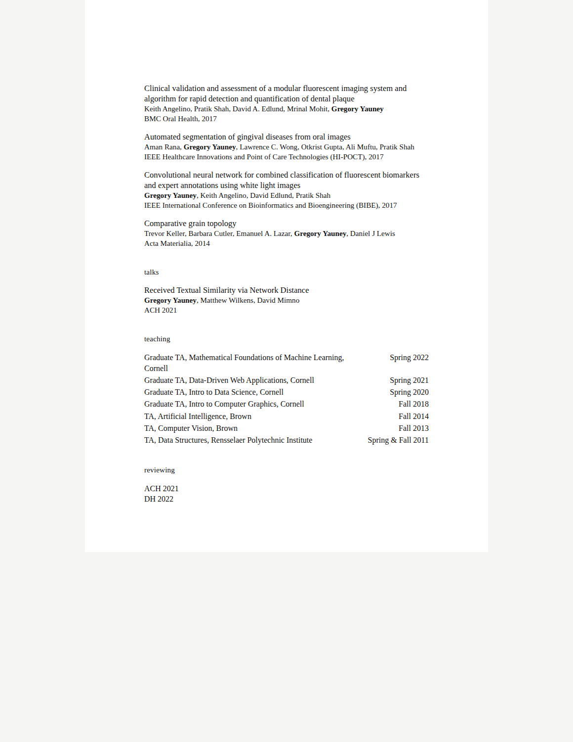Clinical validation and assessment of a modular fluorescent imaging system and algorithm for rapid detection and quantification of dental plaque
Keith Angelino, Pratik Shah, David A. Edlund, Mrinal Mohit, Gregory Yauney
BMC Oral Health, 2017
Automated segmentation of gingival diseases from oral images
Aman Rana, Gregory Yauney, Lawrence C. Wong, Otkrist Gupta, Ali Muftu, Pratik Shah
IEEE Healthcare Innovations and Point of Care Technologies (HI-POCT), 2017
Convolutional neural network for combined classification of fluorescent biomarkers and expert annotations using white light images
Gregory Yauney, Keith Angelino, David Edlund, Pratik Shah
IEEE International Conference on Bioinformatics and Bioengineering (BIBE), 2017
Comparative grain topology
Trevor Keller, Barbara Cutler, Emanuel A. Lazar, Gregory Yauney, Daniel J Lewis
Acta Materialia, 2014
talks
Received Textual Similarity via Network Distance
Gregory Yauney, Matthew Wilkens, David Mimno
ACH 2021
teaching
| Graduate TA, Mathematical Foundations of Machine Learning, Cornell | Spring 2022 |
| Graduate TA, Data-Driven Web Applications, Cornell | Spring 2021 |
| Graduate TA, Intro to Data Science, Cornell | Spring 2020 |
| Graduate TA, Intro to Computer Graphics, Cornell | Fall 2018 |
| TA, Artificial Intelligence, Brown | Fall 2014 |
| TA, Computer Vision, Brown | Fall 2013 |
| TA, Data Structures, Rensselaer Polytechnic Institute | Spring & Fall 2011 |
reviewing
ACH 2021
DH 2022